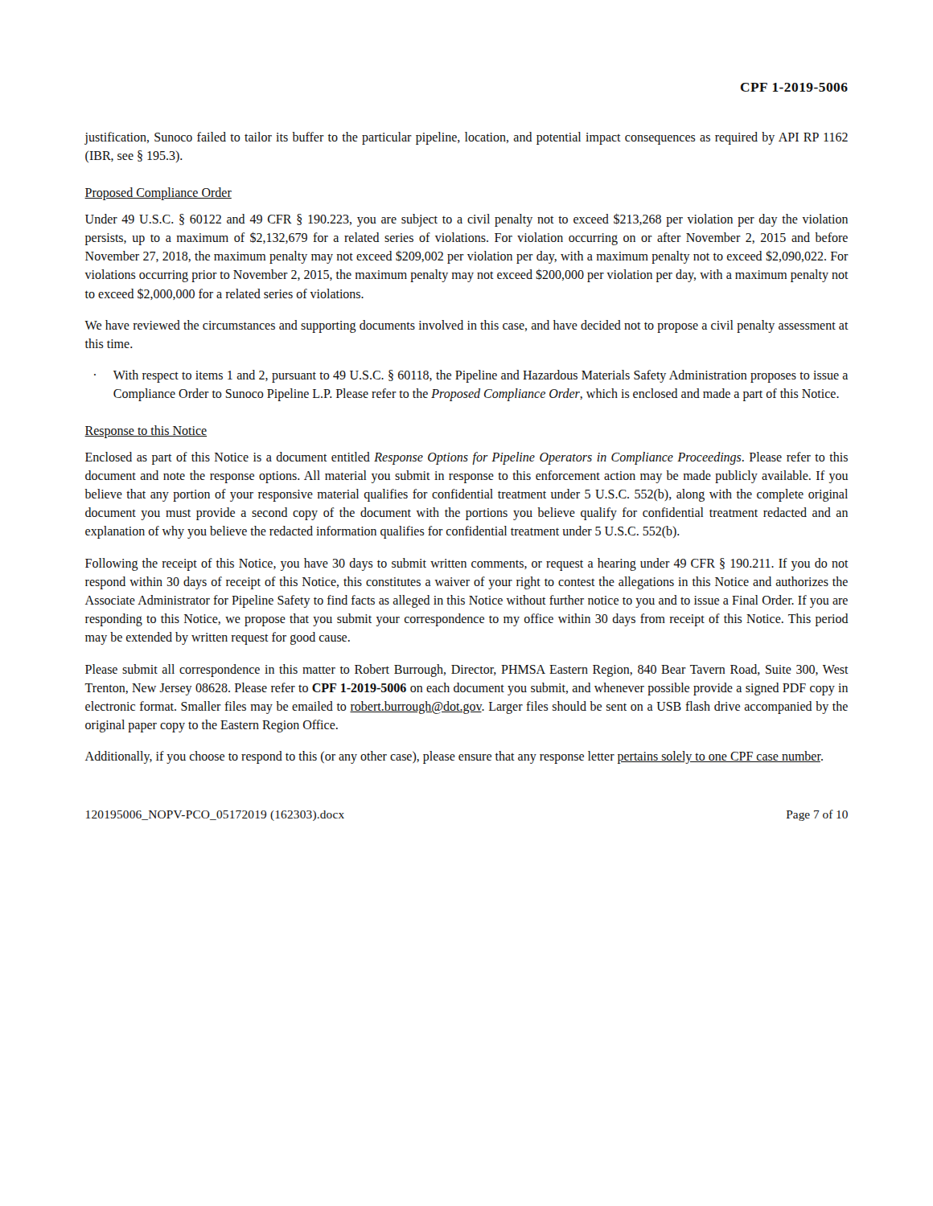CPF 1-2019-5006
justification, Sunoco failed to tailor its buffer to the particular pipeline, location, and potential impact consequences as required by API RP 1162 (IBR, see § 195.3).
Proposed Compliance Order
Under 49 U.S.C. § 60122 and 49 CFR § 190.223, you are subject to a civil penalty not to exceed $213,268 per violation per day the violation persists, up to a maximum of $2,132,679 for a related series of violations. For violation occurring on or after November 2, 2015 and before November 27, 2018, the maximum penalty may not exceed $209,002 per violation per day, with a maximum penalty not to exceed $2,090,022. For violations occurring prior to November 2, 2015, the maximum penalty may not exceed $200,000 per violation per day, with a maximum penalty not to exceed $2,000,000 for a related series of violations.
We have reviewed the circumstances and supporting documents involved in this case, and have decided not to propose a civil penalty assessment at this time.
With respect to items 1 and 2, pursuant to 49 U.S.C. § 60118, the Pipeline and Hazardous Materials Safety Administration proposes to issue a Compliance Order to Sunoco Pipeline L.P. Please refer to the Proposed Compliance Order, which is enclosed and made a part of this Notice.
Response to this Notice
Enclosed as part of this Notice is a document entitled Response Options for Pipeline Operators in Compliance Proceedings. Please refer to this document and note the response options. All material you submit in response to this enforcement action may be made publicly available. If you believe that any portion of your responsive material qualifies for confidential treatment under 5 U.S.C. 552(b), along with the complete original document you must provide a second copy of the document with the portions you believe qualify for confidential treatment redacted and an explanation of why you believe the redacted information qualifies for confidential treatment under 5 U.S.C. 552(b).
Following the receipt of this Notice, you have 30 days to submit written comments, or request a hearing under 49 CFR § 190.211. If you do not respond within 30 days of receipt of this Notice, this constitutes a waiver of your right to contest the allegations in this Notice and authorizes the Associate Administrator for Pipeline Safety to find facts as alleged in this Notice without further notice to you and to issue a Final Order. If you are responding to this Notice, we propose that you submit your correspondence to my office within 30 days from receipt of this Notice. This period may be extended by written request for good cause.
Please submit all correspondence in this matter to Robert Burrough, Director, PHMSA Eastern Region, 840 Bear Tavern Road, Suite 300, West Trenton, New Jersey 08628. Please refer to CPF 1-2019-5006 on each document you submit, and whenever possible provide a signed PDF copy in electronic format. Smaller files may be emailed to robert.burrough@dot.gov. Larger files should be sent on a USB flash drive accompanied by the original paper copy to the Eastern Region Office.
Additionally, if you choose to respond to this (or any other case), please ensure that any response letter pertains solely to one CPF case number.
120195006_NOPV-PCO_05172019 (162303).docx Page 7 of 10